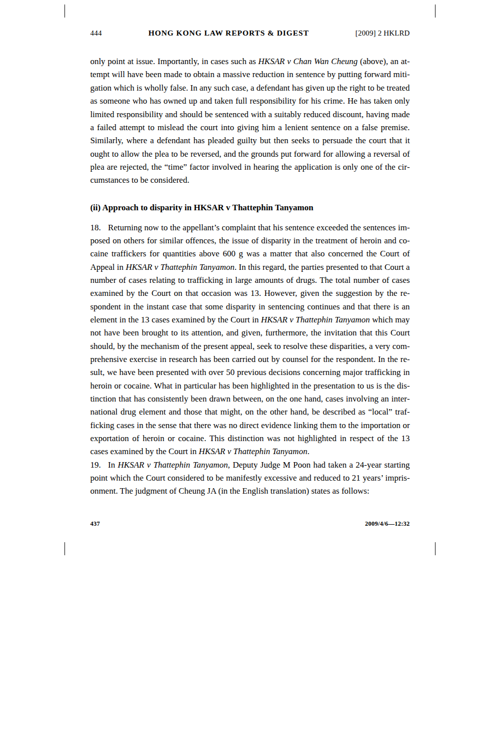444 HONG KONG LAW REPORTS & DIGEST [2009] 2 HKLRD
only point at issue. Importantly, in cases such as HKSAR v Chan Wan Cheung (above), an attempt will have been made to obtain a massive reduction in sentence by putting forward mitigation which is wholly false. In any such case, a defendant has given up the right to be treated as someone who has owned up and taken full responsibility for his crime. He has taken only limited responsibility and should be sentenced with a suitably reduced discount, having made a failed attempt to mislead the court into giving him a lenient sentence on a false premise. Similarly, where a defendant has pleaded guilty but then seeks to persuade the court that it ought to allow the plea to be reversed, and the grounds put forward for allowing a reversal of plea are rejected, the “time” factor involved in hearing the application is only one of the circumstances to be considered.
(ii) Approach to disparity in HKSAR v Thattephin Tanyamon
18. Returning now to the appellant’s complaint that his sentence exceeded the sentences imposed on others for similar offences, the issue of disparity in the treatment of heroin and cocaine traffickers for quantities above 600 g was a matter that also concerned the Court of Appeal in HKSAR v Thattephin Tanyamon. In this regard, the parties presented to that Court a number of cases relating to trafficking in large amounts of drugs. The total number of cases examined by the Court on that occasion was 13. However, given the suggestion by the respondent in the instant case that some disparity in sentencing continues and that there is an element in the 13 cases examined by the Court in HKSAR v Thattephin Tanyamon which may not have been brought to its attention, and given, furthermore, the invitation that this Court should, by the mechanism of the present appeal, seek to resolve these disparities, a very comprehensive exercise in research has been carried out by counsel for the respondent. In the result, we have been presented with over 50 previous decisions concerning major trafficking in heroin or cocaine. What in particular has been highlighted in the presentation to us is the distinction that has consistently been drawn between, on the one hand, cases involving an international drug element and those that might, on the other hand, be described as “local” trafficking cases in the sense that there was no direct evidence linking them to the importation or exportation of heroin or cocaine. This distinction was not highlighted in respect of the 13 cases examined by the Court in HKSAR v Thattephin Tanyamon.
19. In HKSAR v Thattephin Tanyamon, Deputy Judge M Poon had taken a 24-year starting point which the Court considered to be manifestly excessive and reduced to 21 years’ imprisonment. The judgment of Cheung JA (in the English translation) states as follows:
437 2009/4/6—12:32